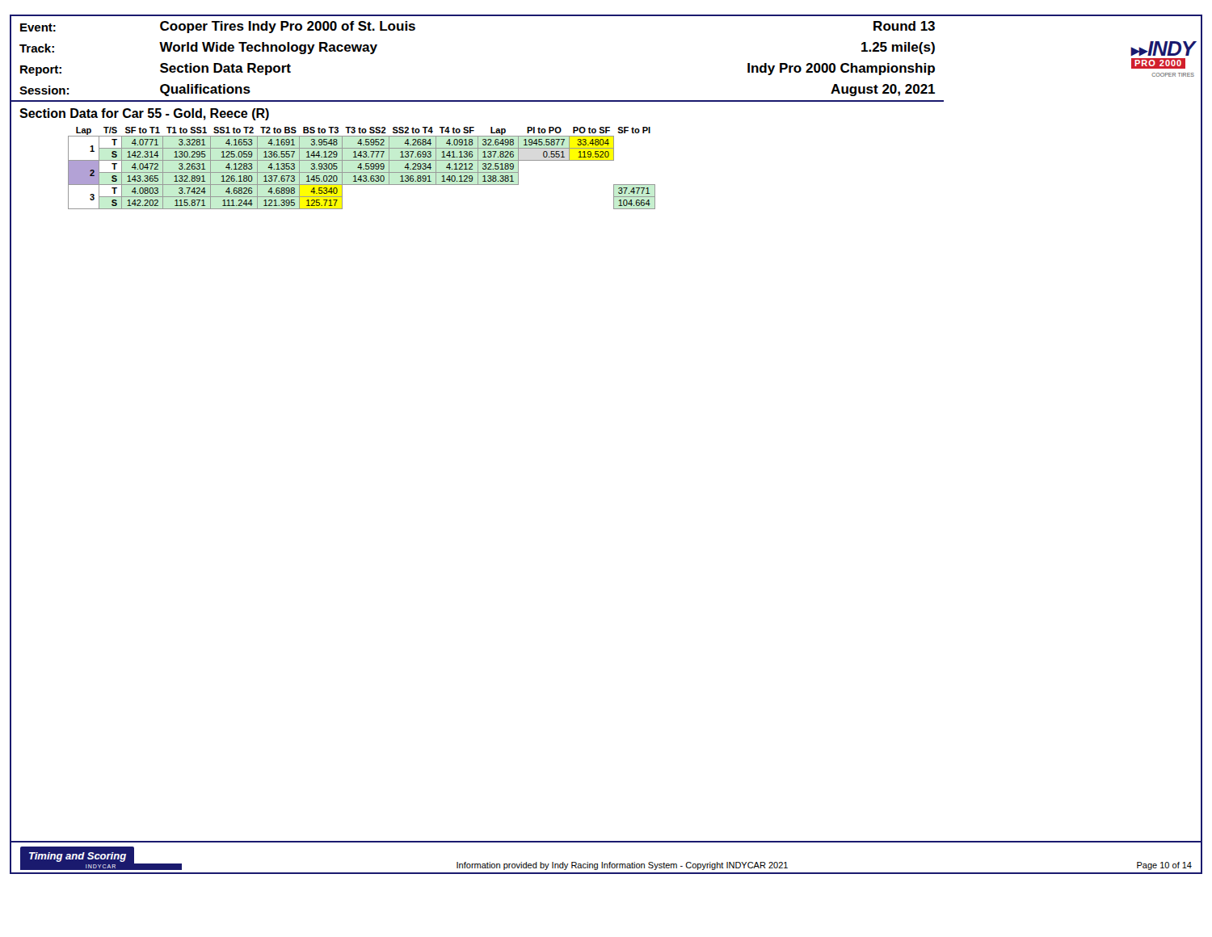| Event: | Cooper Tires Indy Pro 2000 of St. Louis | Round 13 | ▸▸ INDY PRO 2000 COOPER TIRES |
| Track: | World Wide Technology Raceway | 1.25 mile(s) |
| Report: | Section Data Report | Indy Pro 2000 Championship |
| Session: | Qualifications | August 20, 2021 |
Section Data for Car 55 - Gold, Reece (R)
| Lap | T/S | SF to T1 | T1 to SS1 | SS1 to T2 | T2 to BS | BS to T3 | T3 to SS2 | SS2 to T4 | T4 to SF | Lap | PI to PO | PO to SF | SF to PI |
| --- | --- | --- | --- | --- | --- | --- | --- | --- | --- | --- | --- | --- | --- |
| 1 | T | 4.0771 | 3.3281 | 4.1653 | 4.1691 | 3.9548 | 4.5952 | 4.2684 | 4.0918 | 32.6498 | 1945.5877 | 33.4804 | |
| S | 142.314 | 130.295 | 125.059 | 136.557 | 144.129 | 143.777 | 137.693 | 141.136 | 137.826 | 0.551 | 119.520 | |
| 2 | T | 4.0472 | 3.2631 | 4.1283 | 4.1353 | 3.9305 | 4.5999 | 4.2934 | 4.1212 | 32.5189 | | | |
| S | 143.365 | 132.891 | 126.180 | 137.673 | 145.020 | 143.630 | 136.891 | 140.129 | 138.381 | | | |
| 3 | T | 4.0803 | 3.7424 | 4.6826 | 4.6898 | 4.5340 | | | | | | | 37.4771 |
| S | 142.202 | 115.871 | 111.244 | 121.395 | 125.717 | | | | | | | 104.664 |
| Timing and Scoring INDYCAR | Information provided by Indy Racing Information System - Copyright INDYCAR 2021 | Page 10 of 14 |